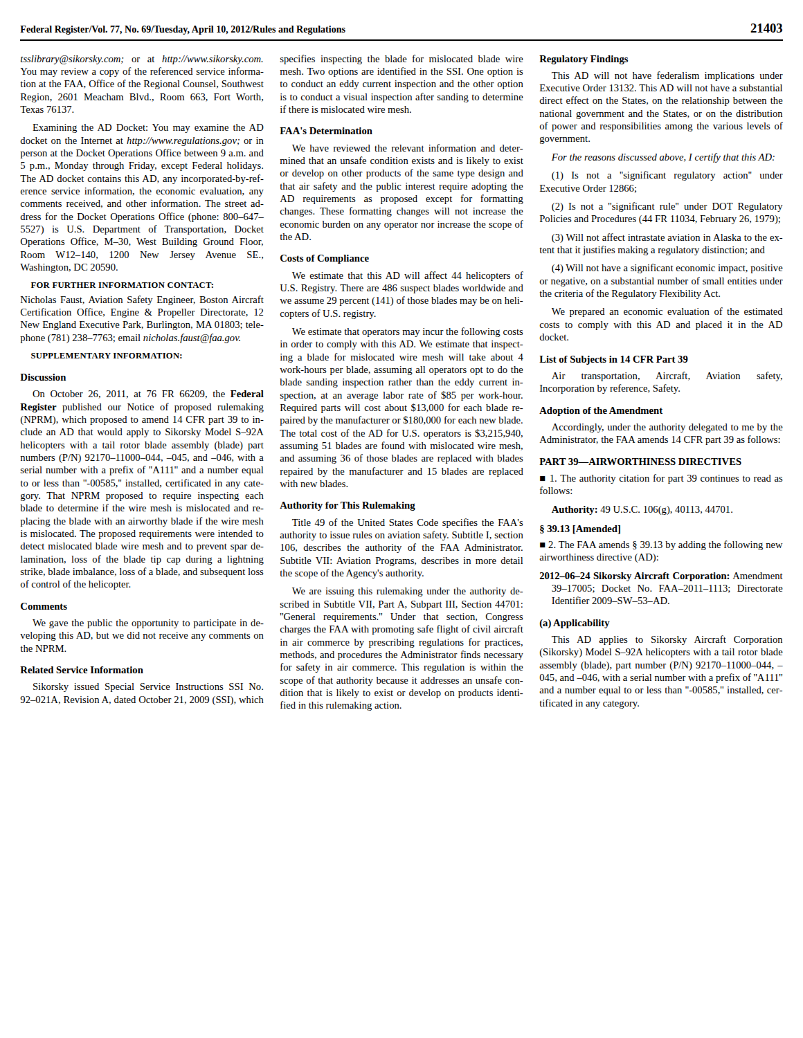Federal Register/Vol. 77, No. 69/Tuesday, April 10, 2012/Rules and Regulations
21403
tsslibrary@sikorsky.com; or at http://www.sikorsky.com. You may review a copy of the referenced service information at the FAA, Office of the Regional Counsel, Southwest Region, 2601 Meacham Blvd., Room 663, Fort Worth, Texas 76137.
Examining the AD Docket: You may examine the AD docket on the Internet at http://www.regulations.gov; or in person at the Docket Operations Office between 9 a.m. and 5 p.m., Monday through Friday, except Federal holidays. The AD docket contains this AD, any incorporated-by-reference service information, the economic evaluation, any comments received, and other information. The street address for the Docket Operations Office (phone: 800–647–5527) is U.S. Department of Transportation, Docket Operations Office, M–30, West Building Ground Floor, Room W12–140, 1200 New Jersey Avenue SE., Washington, DC 20590.
FOR FURTHER INFORMATION CONTACT:
Nicholas Faust, Aviation Safety Engineer, Boston Aircraft Certification Office, Engine & Propeller Directorate, 12 New England Executive Park, Burlington, MA 01803; telephone (781) 238–7763; email nicholas.faust@faa.gov.
SUPPLEMENTARY INFORMATION:
Discussion
On October 26, 2011, at 76 FR 66209, the Federal Register published our Notice of proposed rulemaking (NPRM), which proposed to amend 14 CFR part 39 to include an AD that would apply to Sikorsky Model S–92A helicopters with a tail rotor blade assembly (blade) part numbers (P/N) 92170–11000–044, –045, and –046, with a serial number with a prefix of ''A111'' and a number equal to or less than ''-00585,'' installed, certificated in any category. That NPRM proposed to require inspecting each blade to determine if the wire mesh is mislocated and replacing the blade with an airworthy blade if the wire mesh is mislocated. The proposed requirements were intended to detect mislocated blade wire mesh and to prevent spar delamination, loss of the blade tip cap during a lightning strike, blade imbalance, loss of a blade, and subsequent loss of control of the helicopter.
Comments
We gave the public the opportunity to participate in developing this AD, but we did not receive any comments on the NPRM.
Related Service Information
Sikorsky issued Special Service Instructions SSI No. 92–021A, Revision A, dated October 21, 2009 (SSI), which specifies inspecting the blade for mislocated blade wire mesh. Two options are identified in the SSI. One option is to conduct an eddy current inspection and the other option is to conduct a visual inspection after sanding to determine if there is mislocated wire mesh.
FAA's Determination
We have reviewed the relevant information and determined that an unsafe condition exists and is likely to exist or develop on other products of the same type design and that air safety and the public interest require adopting the AD requirements as proposed except for formatting changes. These formatting changes will not increase the economic burden on any operator nor increase the scope of the AD.
Costs of Compliance
We estimate that this AD will affect 44 helicopters of U.S. Registry. There are 486 suspect blades worldwide and we assume 29 percent (141) of those blades may be on helicopters of U.S. registry.
We estimate that operators may incur the following costs in order to comply with this AD. We estimate that inspecting a blade for mislocated wire mesh will take about 4 work-hours per blade, assuming all operators opt to do the blade sanding inspection rather than the eddy current inspection, at an average labor rate of $85 per work-hour. Required parts will cost about $13,000 for each blade repaired by the manufacturer or $180,000 for each new blade. The total cost of the AD for U.S. operators is $3,215,940, assuming 51 blades are found with mislocated wire mesh, and assuming 36 of those blades are replaced with blades repaired by the manufacturer and 15 blades are replaced with new blades.
Authority for This Rulemaking
Title 49 of the United States Code specifies the FAA's authority to issue rules on aviation safety. Subtitle I, section 106, describes the authority of the FAA Administrator. Subtitle VII: Aviation Programs, describes in more detail the scope of the Agency's authority.
We are issuing this rulemaking under the authority described in Subtitle VII, Part A, Subpart III, Section 44701: ''General requirements.'' Under that section, Congress charges the FAA with promoting safe flight of civil aircraft in air commerce by prescribing regulations for practices, methods, and procedures the Administrator finds necessary for safety in air commerce. This regulation is within the scope of that authority because it addresses an unsafe condition that is likely to exist or develop on products identified in this rulemaking action.
Regulatory Findings
This AD will not have federalism implications under Executive Order 13132. This AD will not have a substantial direct effect on the States, on the relationship between the national government and the States, or on the distribution of power and responsibilities among the various levels of government.
For the reasons discussed above, I certify that this AD:
(1) Is not a ''significant regulatory action'' under Executive Order 12866;
(2) Is not a ''significant rule'' under DOT Regulatory Policies and Procedures (44 FR 11034, February 26, 1979);
(3) Will not affect intrastate aviation in Alaska to the extent that it justifies making a regulatory distinction; and
(4) Will not have a significant economic impact, positive or negative, on a substantial number of small entities under the criteria of the Regulatory Flexibility Act.
We prepared an economic evaluation of the estimated costs to comply with this AD and placed it in the AD docket.
List of Subjects in 14 CFR Part 39
Air transportation, Aircraft, Aviation safety, Incorporation by reference, Safety.
Adoption of the Amendment
Accordingly, under the authority delegated to me by the Administrator, the FAA amends 14 CFR part 39 as follows:
PART 39—AIRWORTHINESS DIRECTIVES
■ 1. The authority citation for part 39 continues to read as follows:
Authority: 49 U.S.C. 106(g), 40113, 44701.
§ 39.13 [Amended]
■ 2. The FAA amends § 39.13 by adding the following new airworthiness directive (AD):
2012–06–24 Sikorsky Aircraft Corporation: Amendment 39–17005; Docket No. FAA–2011–1113; Directorate Identifier 2009–SW–53–AD.
(a) Applicability
This AD applies to Sikorsky Aircraft Corporation (Sikorsky) Model S–92A helicopters with a tail rotor blade assembly (blade), part number (P/N) 92170–11000–044, –045, and –046, with a serial number with a prefix of ''A111'' and a number equal to or less than ''-00585,'' installed, certificated in any category.